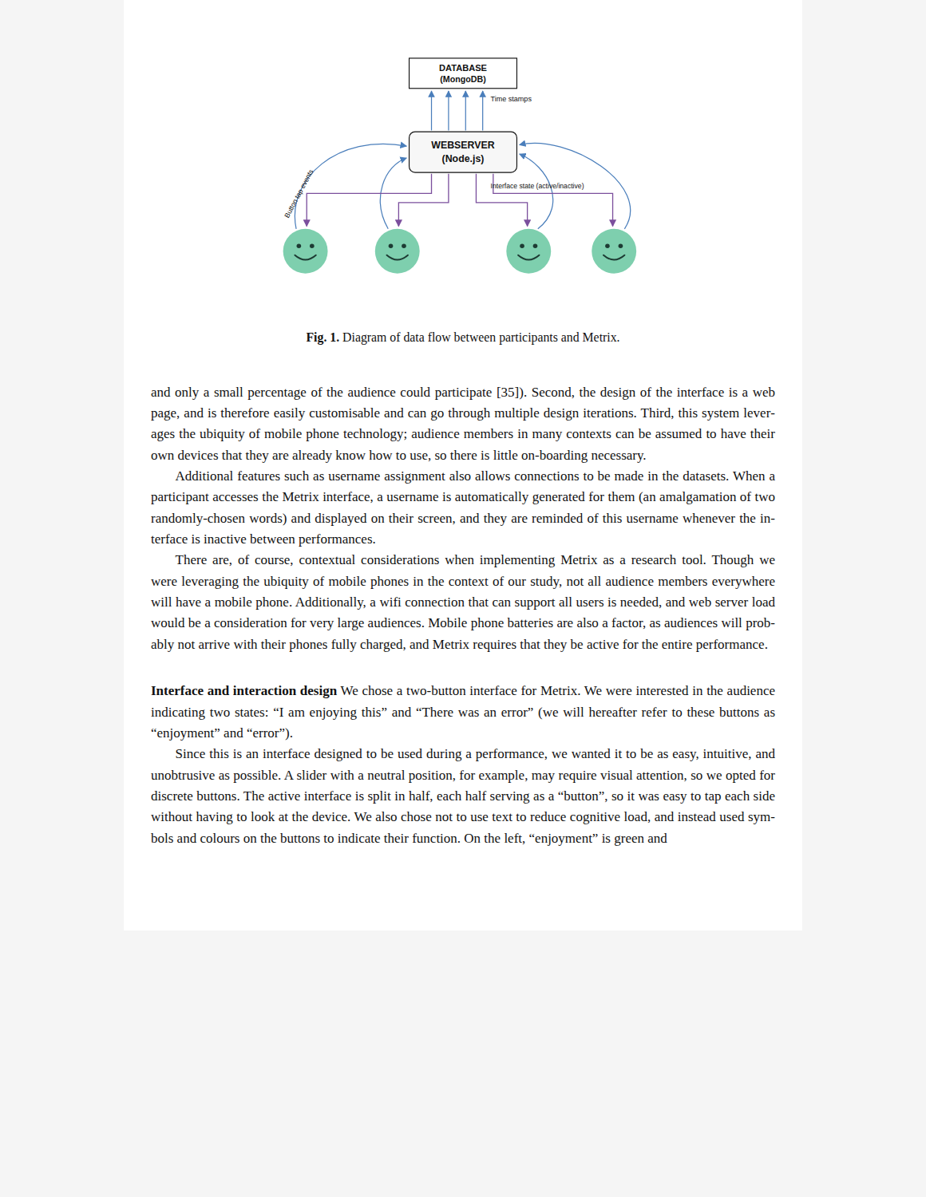DATABASE (MongoDB) WEBSERVER (Node.js) Time stamps Button tap events Interface state (active/inactive)
Fig. 1. Diagram of data flow between participants and Metrix.
and only a small percentage of the audience could participate [35]). Second, the design of the interface is a web page, and is therefore easily customisable and can go through multiple design iterations. Third, this system leverages the ubiquity of mobile phone technology; audience members in many contexts can be assumed to have their own devices that they are already know how to use, so there is little on-boarding necessary.
Additional features such as username assignment also allows connections to be made in the datasets. When a participant accesses the Metrix interface, a username is automatically generated for them (an amalgamation of two randomly-chosen words) and displayed on their screen, and they are reminded of this username whenever the interface is inactive between performances.
There are, of course, contextual considerations when implementing Metrix as a research tool. Though we were leveraging the ubiquity of mobile phones in the context of our study, not all audience members everywhere will have a mobile phone. Additionally, a wifi connection that can support all users is needed, and web server load would be a consideration for very large audiences. Mobile phone batteries are also a factor, as audiences will probably not arrive with their phones fully charged, and Metrix requires that they be active for the entire performance.
Interface and interaction design We chose a two-button interface for Metrix. We were interested in the audience indicating two states: “I am enjoying this” and “There was an error” (we will hereafter refer to these buttons as “enjoyment” and “error”).
Since this is an interface designed to be used during a performance, we wanted it to be as easy, intuitive, and unobtrusive as possible. A slider with a neutral position, for example, may require visual attention, so we opted for discrete buttons. The active interface is split in half, each half serving as a “button”, so it was easy to tap each side without having to look at the device. We also chose not to use text to reduce cognitive load, and instead used symbols and colours on the buttons to indicate their function. On the left, “enjoyment” is green and